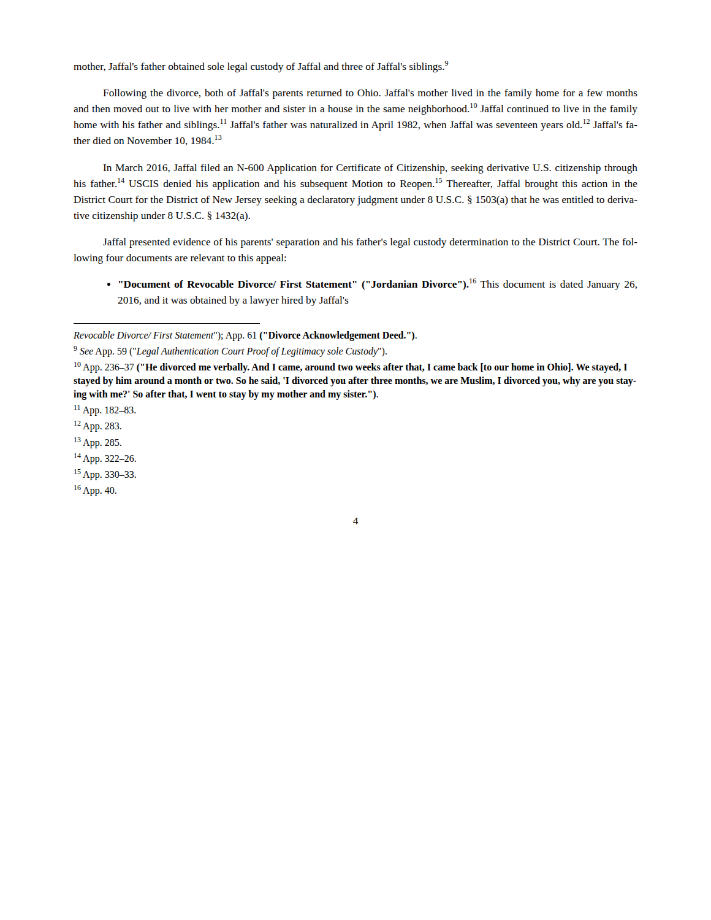mother, Jaffal's father obtained sole legal custody of Jaffal and three of Jaffal's siblings.9
Following the divorce, both of Jaffal's parents returned to Ohio. Jaffal's mother lived in the family home for a few months and then moved out to live with her mother and sister in a house in the same neighborhood.10 Jaffal continued to live in the family home with his father and siblings.11 Jaffal's father was naturalized in April 1982, when Jaffal was seventeen years old.12 Jaffal's father died on November 10, 1984.13
In March 2016, Jaffal filed an N-600 Application for Certificate of Citizenship, seeking derivative U.S. citizenship through his father.14 USCIS denied his application and his subsequent Motion to Reopen.15 Thereafter, Jaffal brought this action in the District Court for the District of New Jersey seeking a declaratory judgment under 8 U.S.C. § 1503(a) that he was entitled to derivative citizenship under 8 U.S.C. § 1432(a).
Jaffal presented evidence of his parents' separation and his father's legal custody determination to the District Court. The following four documents are relevant to this appeal:
"Document of Revocable Divorce/ First Statement" ("Jordanian Divorce").16 This document is dated January 26, 2016, and it was obtained by a lawyer hired by Jaffal's
Revocable Divorce/ First Statement"); App. 61 ("Divorce Acknowledgement Deed.").
9 See App. 59 ("Legal Authentication Court Proof of Legitimacy sole Custody").
10 App. 236–37 ("He divorced me verbally. And I came, around two weeks after that, I came back [to our home in Ohio]. We stayed, I stayed by him around a month or two. So he said, 'I divorced you after three months, we are Muslim, I divorced you, why are you staying with me?' So after that, I went to stay by my mother and my sister.").
11 App. 182–83.
12 App. 283.
13 App. 285.
14 App. 322–26.
15 App. 330–33.
16 App. 40.
4